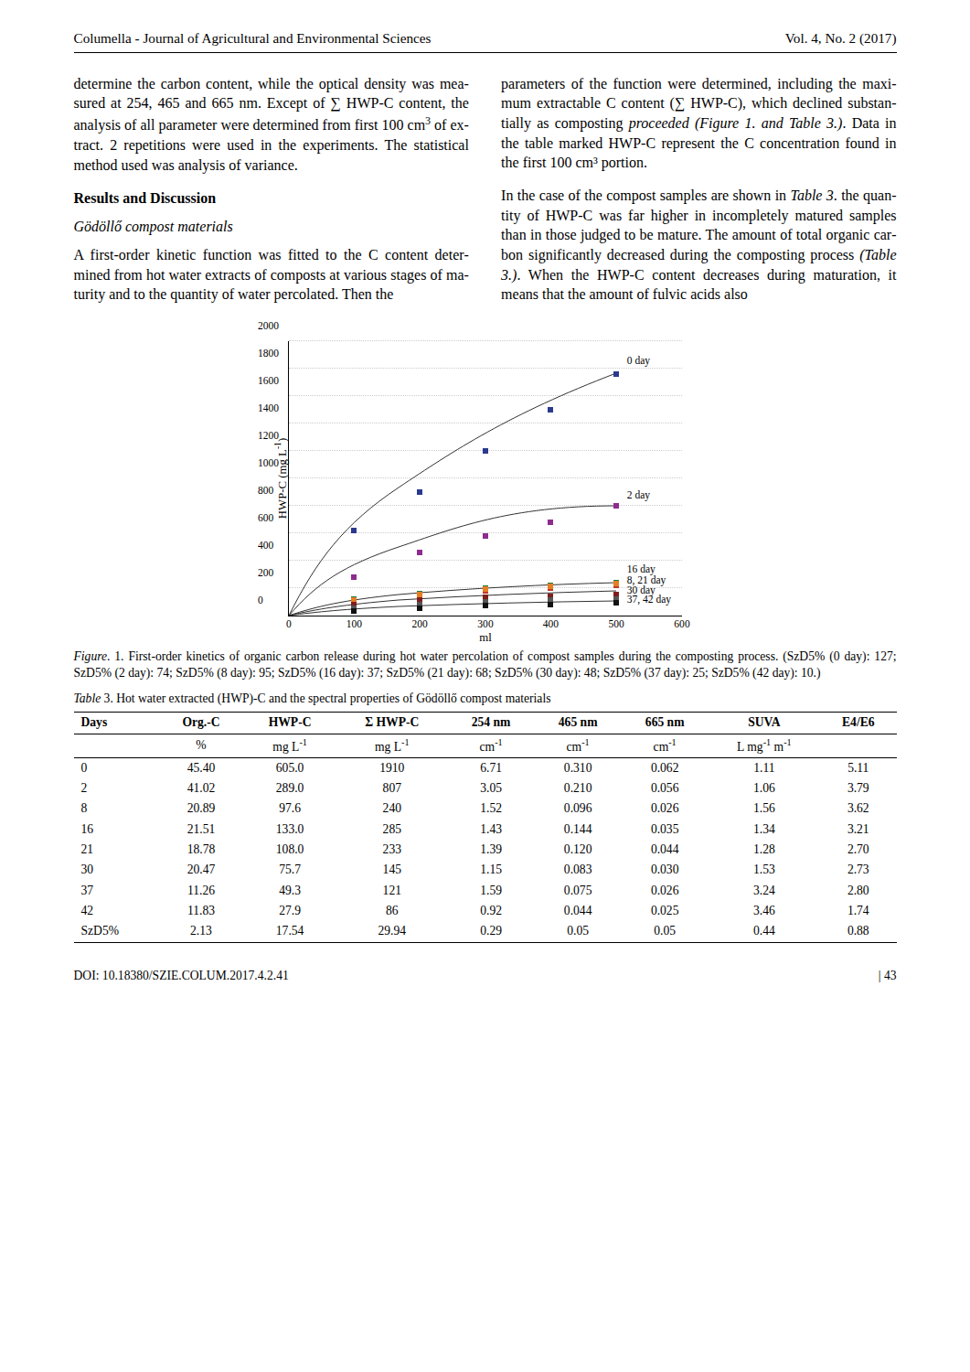Columella - Journal of Agricultural and Environmental Sciences Vol. 4, No. 2 (2017)
determine the carbon content, while the optical density was measured at 254, 465 and 665 nm. Except of ∑ HWP-C content, the analysis of all parameter were determined from first 100 cm3 of extract. 2 repetitions were used in the experiments. The statistical method used was analysis of variance.
Results and Discussion
Gödöllő compost materials
A first-order kinetic function was fitted to the C content determined from hot water extracts of composts at various stages of maturity and to the quantity of water percolated. Then the
parameters of the function were determined, including the maximum extractable C content (∑ HWP-C), which declined substantially as composting proceeded (Figure 1. and Table 3.). Data in the table marked HWP-C represent the C concentration found in the first 100 cm³ portion.
In the case of the compost samples are shown in Table 3. the quantity of HWP-C was far higher in incompletely matured samples than in those judged to be mature. The amount of total organic carbon significantly decreased during the composting process (Table 3.). When the HWP-C content decreases during maturation, it means that the amount of fulvic acids also
HWP-C (mg L-1) ml 0 200 400 600 800 1000 1200 1400 1600 1800 2000 0 100 200 300 400 500 600
0 day 2 day 16 day 8, 21 day 30 day 37, 42 day
Figure. 1. First-order kinetics of organic carbon release during hot water percolation of compost samples during the composting process. (SzD5% (0 day): 127; SzD5% (2 day): 74; SzD5% (8 day): 95; SzD5% (16 day): 37; SzD5% (21 day): 68; SzD5% (30 day): 48; SzD5% (37 day): 25; SzD5% (42 day): 10.)
Table 3. Hot water extracted (HWP)-C and the spectral properties of Gödöllő compost materials
| Days | Org.-C | HWP-C | Σ HWP-C | 254 nm | 465 nm | 665 nm | SUVA | E4/E6 |
| --- | --- | --- | --- | --- | --- | --- | --- | --- |
| | % | mg L -1 | mg L -1 | cm -1 | cm -1 | cm -1 | L mg -1 m -1 | |
| 0 | 45.40 | 605.0 | 1910 | 6.71 | 0.310 | 0.062 | 1.11 | 5.11 |
| 2 | 41.02 | 289.0 | 807 | 3.05 | 0.210 | 0.056 | 1.06 | 3.79 |
| 8 | 20.89 | 97.6 | 240 | 1.52 | 0.096 | 0.026 | 1.56 | 3.62 |
| 16 | 21.51 | 133.0 | 285 | 1.43 | 0.144 | 0.035 | 1.34 | 3.21 |
| 21 | 18.78 | 108.0 | 233 | 1.39 | 0.120 | 0.044 | 1.28 | 2.70 |
| 30 | 20.47 | 75.7 | 145 | 1.15 | 0.083 | 0.030 | 1.53 | 2.73 |
| 37 | 11.26 | 49.3 | 121 | 1.59 | 0.075 | 0.026 | 3.24 | 2.80 |
| 42 | 11.83 | 27.9 | 86 | 0.92 | 0.044 | 0.025 | 3.46 | 1.74 |
| SzD5% | 2.13 | 17.54 | 29.94 | 0.29 | 0.05 | 0.05 | 0.44 | 0.88 |
DOI: 10.18380/SZIE.COLUM.2017.4.2.41 | 43